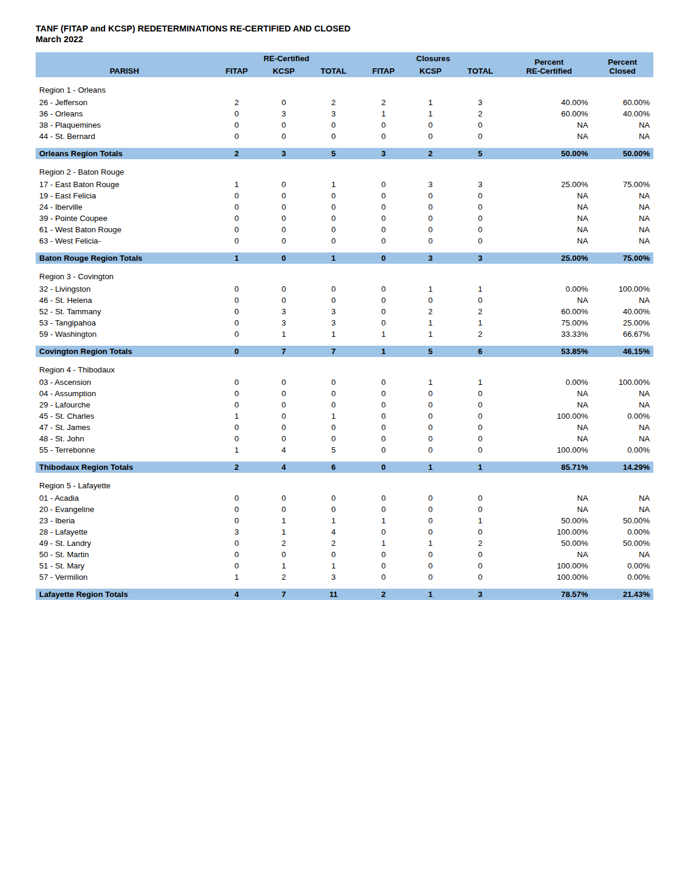TANF (FITAP and KCSP) REDETERMINATIONS RE-CERTIFIED AND CLOSED
March 2022
| PARISH | RE-Certified | Closures | Percent RE-Certified | Percent Closed |
| --- | --- | --- | --- | --- |
| FITAP | KCSP | TOTAL | FITAP | KCSP | TOTAL |
| Region 1 - Orleans |
| 26 - Jefferson | 2 | 0 | 2 | 2 | 1 | 3 | 40.00% | 60.00% |
| 36 - Orleans | 0 | 3 | 3 | 1 | 1 | 2 | 60.00% | 40.00% |
| 38 - Plaquemines | 0 | 0 | 0 | 0 | 0 | 0 | NA | NA |
| 44 - St. Bernard | 0 | 0 | 0 | 0 | 0 | 0 | NA | NA |
| Orleans Region Totals | 2 | 3 | 5 | 3 | 2 | 5 | 50.00% | 50.00% |
| Region 2 - Baton Rouge |
| 17 - East Baton Rouge | 1 | 0 | 1 | 0 | 3 | 3 | 25.00% | 75.00% |
| 19 - East Felicia | 0 | 0 | 0 | 0 | 0 | 0 | NA | NA |
| 24 - Iberville | 0 | 0 | 0 | 0 | 0 | 0 | NA | NA |
| 39 - Pointe Coupee | 0 | 0 | 0 | 0 | 0 | 0 | NA | NA |
| 61 - West Baton Rouge | 0 | 0 | 0 | 0 | 0 | 0 | NA | NA |
| 63 - West Felicia- | 0 | 0 | 0 | 0 | 0 | 0 | NA | NA |
| Baton Rouge Region Totals | 1 | 0 | 1 | 0 | 3 | 3 | 25.00% | 75.00% |
| Region 3 - Covington |
| 32 - Livingston | 0 | 0 | 0 | 0 | 1 | 1 | 0.00% | 100.00% |
| 46 - St. Helena | 0 | 0 | 0 | 0 | 0 | 0 | NA | NA |
| 52 - St. Tammany | 0 | 3 | 3 | 0 | 2 | 2 | 60.00% | 40.00% |
| 53 - Tangipahoa | 0 | 3 | 3 | 0 | 1 | 1 | 75.00% | 25.00% |
| 59 - Washington | 0 | 1 | 1 | 1 | 1 | 2 | 33.33% | 66.67% |
| Covington Region Totals | 0 | 7 | 7 | 1 | 5 | 6 | 53.85% | 46.15% |
| Region 4 - Thibodaux |
| 03 - Ascension | 0 | 0 | 0 | 0 | 1 | 1 | 0.00% | 100.00% |
| 04 - Assumption | 0 | 0 | 0 | 0 | 0 | 0 | NA | NA |
| 29 - Lafourche | 0 | 0 | 0 | 0 | 0 | 0 | NA | NA |
| 45 - St. Charles | 1 | 0 | 1 | 0 | 0 | 0 | 100.00% | 0.00% |
| 47 - St. James | 0 | 0 | 0 | 0 | 0 | 0 | NA | NA |
| 48 - St. John | 0 | 0 | 0 | 0 | 0 | 0 | NA | NA |
| 55 - Terrebonne | 1 | 4 | 5 | 0 | 0 | 0 | 100.00% | 0.00% |
| Thibodaux Region Totals | 2 | 4 | 6 | 0 | 1 | 1 | 85.71% | 14.29% |
| Region 5 - Lafayette |
| 01 - Acadia | 0 | 0 | 0 | 0 | 0 | 0 | NA | NA |
| 20 - Evangeline | 0 | 0 | 0 | 0 | 0 | 0 | NA | NA |
| 23 - Iberia | 0 | 1 | 1 | 1 | 0 | 1 | 50.00% | 50.00% |
| 28 - Lafayette | 3 | 1 | 4 | 0 | 0 | 0 | 100.00% | 0.00% |
| 49 - St. Landry | 0 | 2 | 2 | 1 | 1 | 2 | 50.00% | 50.00% |
| 50 - St. Martin | 0 | 0 | 0 | 0 | 0 | 0 | NA | NA |
| 51 - St. Mary | 0 | 1 | 1 | 0 | 0 | 0 | 100.00% | 0.00% |
| 57 - Vermilion | 1 | 2 | 3 | 0 | 0 | 0 | 100.00% | 0.00% |
| Lafayette Region Totals | 4 | 7 | 11 | 2 | 1 | 3 | 78.57% | 21.43% |